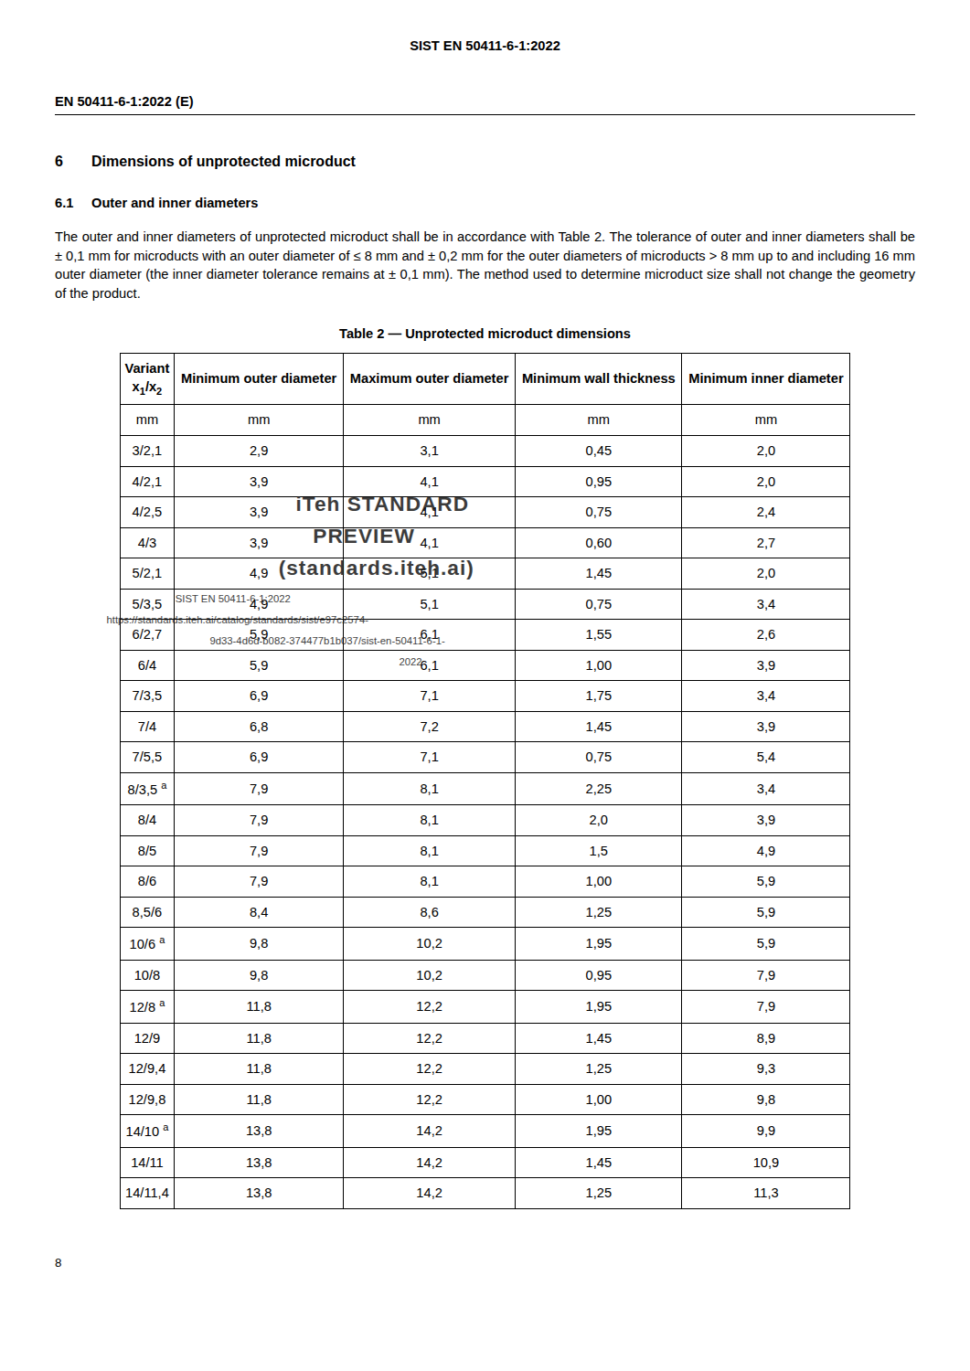SIST EN 50411-6-1:2022
EN 50411-6-1:2022 (E)
6 Dimensions of unprotected microduct
6.1 Outer and inner diameters
The outer and inner diameters of unprotected microduct shall be in accordance with Table 2. The tolerance of outer and inner diameters shall be ± 0,1 mm for microducts with an outer diameter of ≤ 8 mm and ± 0,2 mm for the outer diameters of microducts > 8 mm up to and including 16 mm outer diameter (the inner diameter tolerance remains at ± 0,1 mm). The method used to determine microduct size shall not change the geometry of the product.
Table 2 — Unprotected microduct dimensions
| Variant x 1 /x 2 | Minimum outer diameter | Maximum outer diameter | Minimum wall thickness | Minimum inner diameter |
| --- | --- | --- | --- | --- |
| mm | mm | mm | mm | mm |
| 3/2,1 | 2,9 | 3,1 | 0,45 | 2,0 |
| 4/2,1 | 3,9 | 4,1 | 0,95 | 2,0 |
| 4/2,5 | 3,9 | 4,1 | 0,75 | 2,4 |
| 4/3 | 3,9 | 4,1 | 0,60 | 2,7 |
| 5/2,1 | 4,9 | 5,1 | 1,45 | 2,0 |
| 5/3,5 | 4,9 | 5,1 | 0,75 | 3,4 |
| 6/2,7 | 5,9 | 6,1 | 1,55 | 2,6 |
| 6/4 | 5,9 | 6,1 | 1,00 | 3,9 |
| 7/3,5 | 6,9 | 7,1 | 1,75 | 3,4 |
| 7/4 | 6,8 | 7,2 | 1,45 | 3,9 |
| 7/5,5 | 6,9 | 7,1 | 0,75 | 5,4 |
| 8/3,5 a | 7,9 | 8,1 | 2,25 | 3,4 |
| 8/4 | 7,9 | 8,1 | 2,0 | 3,9 |
| 8/5 | 7,9 | 8,1 | 1,5 | 4,9 |
| 8/6 | 7,9 | 8,1 | 1,00 | 5,9 |
| 8,5/6 | 8,4 | 8,6 | 1,25 | 5,9 |
| 10/6 a | 9,8 | 10,2 | 1,95 | 5,9 |
| 10/8 | 9,8 | 10,2 | 0,95 | 7,9 |
| 12/8 a | 11,8 | 12,2 | 1,95 | 7,9 |
| 12/9 | 11,8 | 12,2 | 1,45 | 8,9 |
| 12/9,4 | 11,8 | 12,2 | 1,25 | 9,3 |
| 12/9,8 | 11,8 | 12,2 | 1,00 | 9,8 |
| 14/10 a | 13,8 | 14,2 | 1,95 | 9,9 |
| 14/11 | 13,8 | 14,2 | 1,45 | 10,9 |
| 14/11,4 | 13,8 | 14,2 | 1,25 | 11,3 |
iTeh STANDARD
PREVIEW
(standards.iteh.ai)
SIST EN 50411-6-1:2022
https://standards.iteh.ai/catalog/standards/sist/e97c2574-
9d33-4d6d-b082-374477b1b037/sist-en-50411-6-1-
2022
8